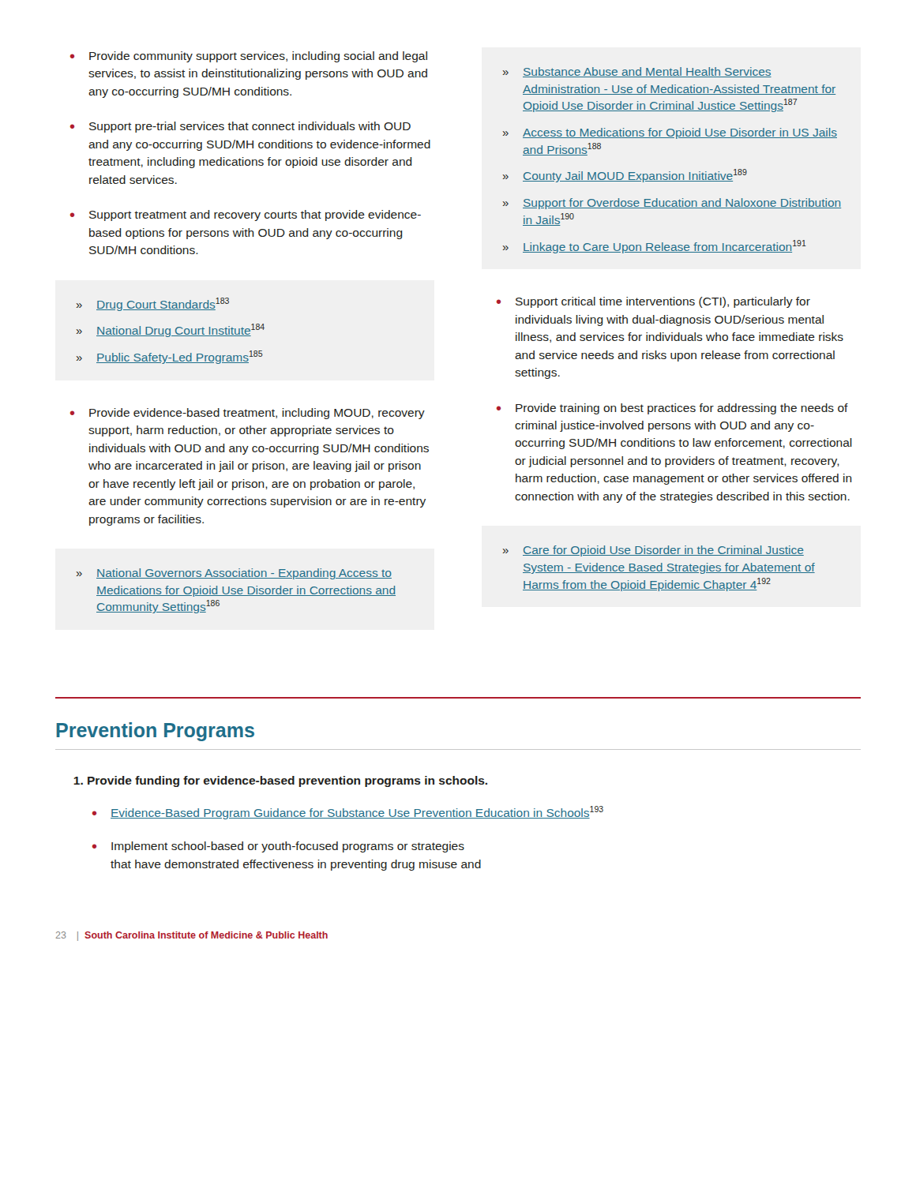Provide community support services, including social and legal services, to assist in deinstitutionalizing persons with OUD and any co-occurring SUD/MH conditions.
Support pre-trial services that connect individuals with OUD and any co-occurring SUD/MH conditions to evidence-informed treatment, including medications for opioid use disorder and related services.
Support treatment and recovery courts that provide evidence-based options for persons with OUD and any co-occurring SUD/MH conditions.
Drug Court Standards183
National Drug Court Institute184
Public Safety-Led Programs185
Provide evidence-based treatment, including MOUD, recovery support, harm reduction, or other appropriate services to individuals with OUD and any co-occurring SUD/MH conditions who are incarcerated in jail or prison, are leaving jail or prison or have recently left jail or prison, are on probation or parole, are under community corrections supervision or are in re-entry programs or facilities.
National Governors Association - Expanding Access to Medications for Opioid Use Disorder in Corrections and Community Settings186
Substance Abuse and Mental Health Services Administration - Use of Medication-Assisted Treatment for Opioid Use Disorder in Criminal Justice Settings187
Access to Medications for Opioid Use Disorder in US Jails and Prisons188
County Jail MOUD Expansion Initiative189
Support for Overdose Education and Naloxone Distribution in Jails190
Linkage to Care Upon Release from Incarceration191
Support critical time interventions (CTI), particularly for individuals living with dual-diagnosis OUD/serious mental illness, and services for individuals who face immediate risks and service needs and risks upon release from correctional settings.
Provide training on best practices for addressing the needs of criminal justice-involved persons with OUD and any co-occurring SUD/MH conditions to law enforcement, correctional or judicial personnel and to providers of treatment, recovery, harm reduction, case management or other services offered in connection with any of the strategies described in this section.
Care for Opioid Use Disorder in the Criminal Justice System - Evidence Based Strategies for Abatement of Harms from the Opioid Epidemic Chapter 4192
Prevention Programs
Provide funding for evidence-based prevention programs in schools.
Evidence-Based Program Guidance for Substance Use Prevention Education in Schools193
Implement school-based or youth-focused programs or strategies that have demonstrated effectiveness in preventing drug misuse and
23 | South Carolina Institute of Medicine & Public Health